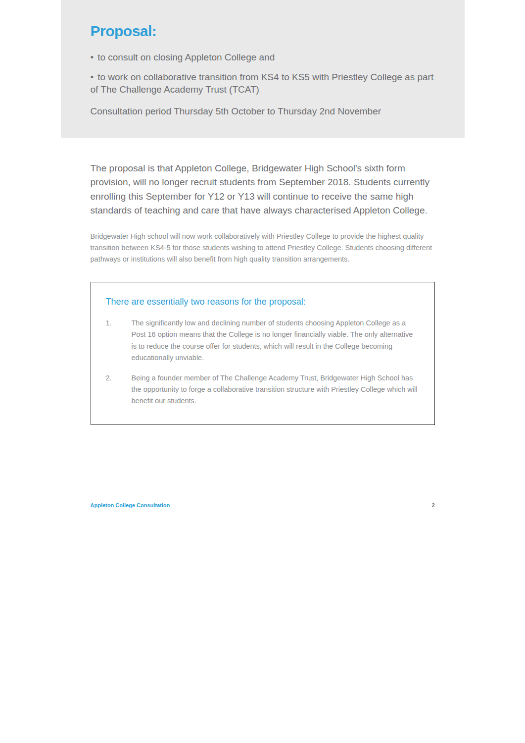Proposal:
to consult on closing Appleton College and
to work on collaborative transition from KS4 to KS5 with Priestley College as part of The Challenge Academy Trust (TCAT)
Consultation period Thursday 5th October to Thursday 2nd November
The proposal is that Appleton College, Bridgewater High School's sixth form provision, will no longer recruit students from September 2018. Students currently enrolling this September for Y12 or Y13 will continue to receive the same high standards of teaching and care that have always characterised Appleton College.
Bridgewater High school will now work collaboratively with Priestley College to provide the highest quality transition between KS4-5 for those students wishing to attend Priestley College. Students choosing different pathways or institutions will also benefit from high quality transition arrangements.
There are essentially two reasons for the proposal:
The significantly low and declining number of students choosing Appleton College as a Post 16 option means that the College is no longer financially viable. The only alternative is to reduce the course offer for students, which will result in the College becoming educationally unviable.
Being a founder member of The Challenge Academy Trust, Bridgewater High School has the opportunity to forge a collaborative transition structure with Priestley College which will benefit our students.
Appleton College Consultation 2